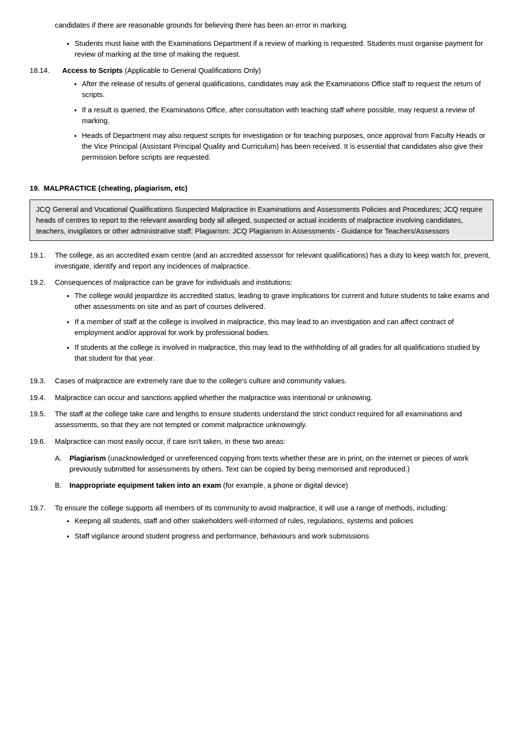candidates if there are reasonable grounds for believing there has been an error in marking.
Students must liaise with the Examinations Department if a review of marking is requested. Students must organise payment for review of marking at the time of making the request.
18.14.
Access to Scripts (Applicable to General Qualifications Only)
After the release of results of general qualifications, candidates may ask the Examinations Office staff to request the return of scripts.
If a result is queried, the Examinations Office, after consultation with teaching staff where possible, may request a review of marking.
Heads of Department may also request scripts for investigation or for teaching purposes, once approval from Faculty Heads or the Vice Principal (Assistant Principal Quality and Curriculum) has been received. It is essential that candidates also give their permission before scripts are requested.
19. MALPRACTICE (cheating, plagiarism, etc)
JCQ General and Vocational Qualifications Suspected Malpractice in Examinations and Assessments Policies and Procedures; JCQ require heads of centres to report to the relevant awarding body all alleged, suspected or actual incidents of malpractice involving candidates, teachers, invigilators or other administrative staff; Plagiarism: JCQ Plagiarism in Assessments - Guidance for Teachers/Assessors
19.1.
The college, as an accredited exam centre (and an accredited assessor for relevant qualifications) has a duty to keep watch for, prevent, investigate, identify and report any incidences of malpractice.
19.2.
Consequences of malpractice can be grave for individuals and institutions:
The college would jeopardize its accredited status, leading to grave implications for current and future students to take exams and other assessments on site and as part of courses delivered.
If a member of staff at the college is involved in malpractice, this may lead to an investigation and can affect contract of employment and/or approval for work by professional bodies.
If students at the college is involved in malpractice, this may lead to the withholding of all grades for all qualifications studied by that student for that year.
19.3.
Cases of malpractice are extremely rare due to the college's culture and community values.
19.4.
Malpractice can occur and sanctions applied whether the malpractice was intentional or unknowing.
19.5.
The staff at the college take care and lengths to ensure students understand the strict conduct required for all examinations and assessments, so that they are not tempted or commit malpractice unknowingly.
19.6.
Malpractice can most easily occur, if care isn't taken, in these two areas:
A.
Plagiarism (unacknowledged or unreferenced copying from texts whether these are in print, on the internet or pieces of work previously submitted for assessments by others. Text can be copied by being memorised and reproduced.)
B.
Inappropriate equipment taken into an exam (for example, a phone or digital device)
19.7.
To ensure the college supports all members of its community to avoid malpractice, it will use a range of methods, including:
Keeping all students, staff and other stakeholders well-informed of rules, regulations, systems and policies
Staff vigilance around student progress and performance, behaviours and work submissions